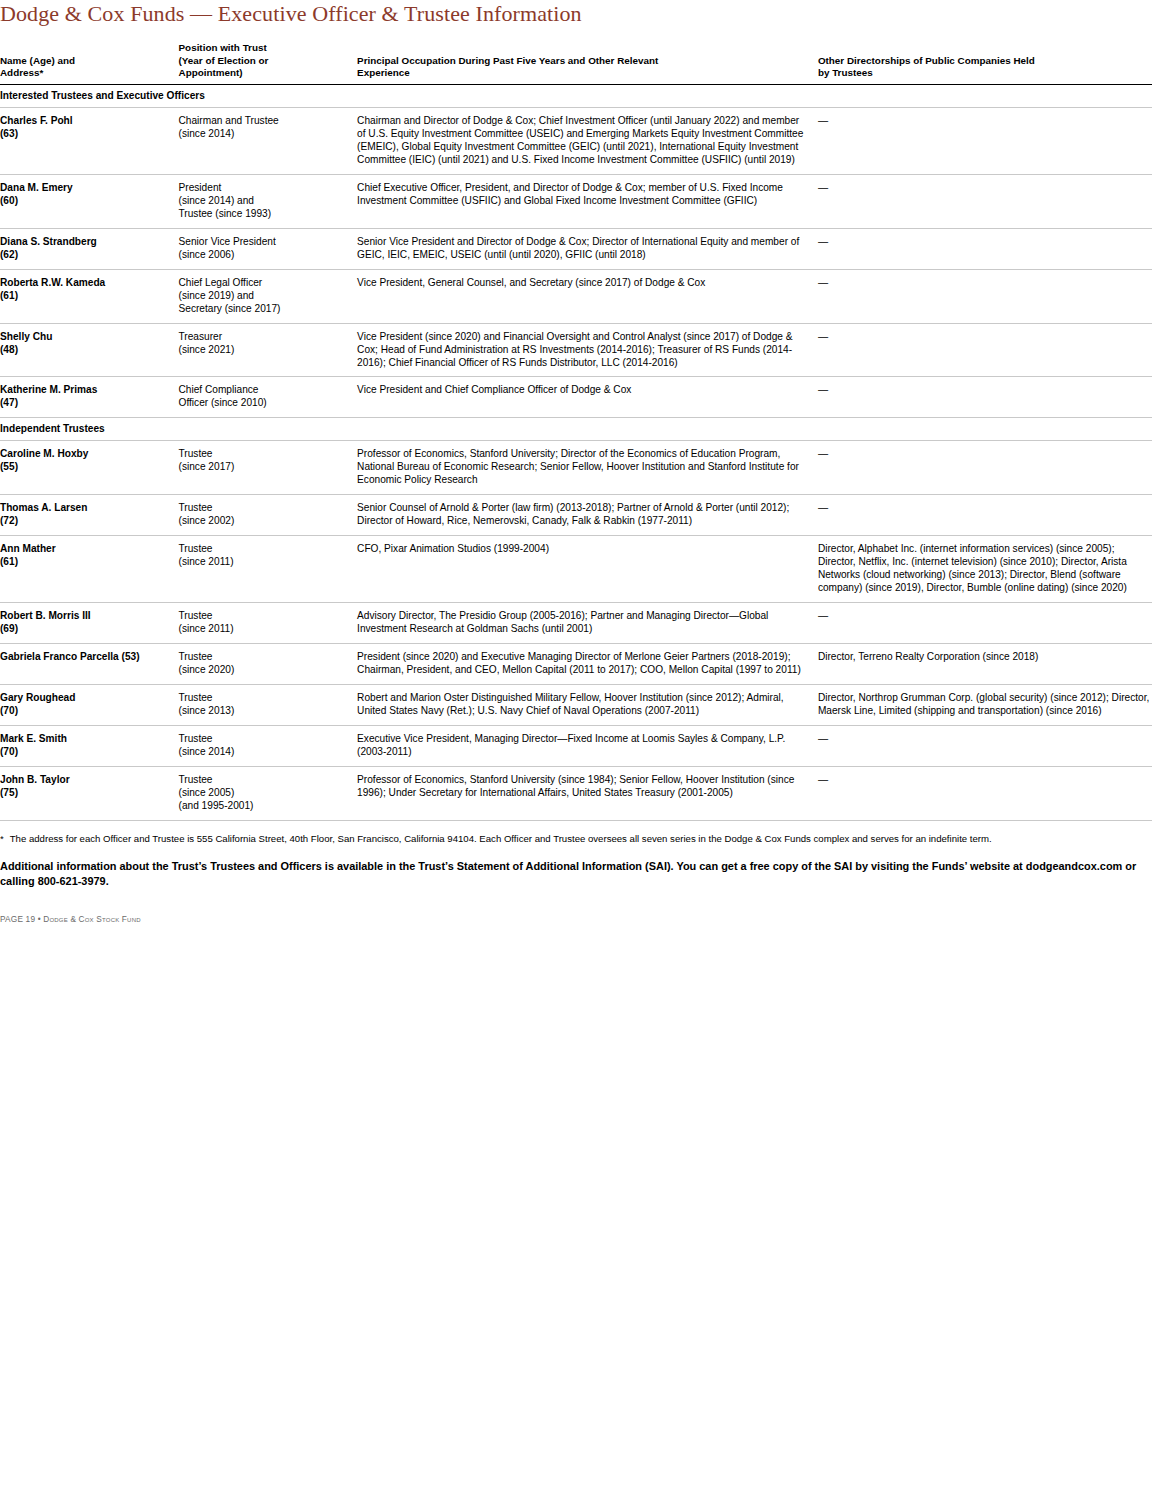Dodge & Cox Funds — Executive Officer & Trustee Information
| Name (Age) and Address* | Position with Trust (Year of Election or Appointment) | Principal Occupation During Past Five Years and Other Relevant Experience | Other Directorships of Public Companies Held by Trustees |
| --- | --- | --- | --- |
| Interested Trustees and Executive Officers |
| Charles F. Pohl (63) | Chairman and Trustee (since 2014) | Chairman and Director of Dodge & Cox; Chief Investment Officer (until January 2022) and member of U.S. Equity Investment Committee (USEIC) and Emerging Markets Equity Investment Committee (EMEIC), Global Equity Investment Committee (GEIC) (until 2021), International Equity Investment Committee (IEIC) (until 2021) and U.S. Fixed Income Investment Committee (USFIIC) (until 2019) | — |
| Dana M. Emery (60) | President (since 2014) and Trustee (since 1993) | Chief Executive Officer, President, and Director of Dodge & Cox; member of U.S. Fixed Income Investment Committee (USFIIC) and Global Fixed Income Investment Committee (GFIIC) | — |
| Diana S. Strandberg (62) | Senior Vice President (since 2006) | Senior Vice President and Director of Dodge & Cox; Director of International Equity and member of GEIC, IEIC, EMEIC, USEIC (until (until 2020), GFIIC (until 2018) | — |
| Roberta R.W. Kameda (61) | Chief Legal Officer (since 2019) and Secretary (since 2017) | Vice President, General Counsel, and Secretary (since 2017) of Dodge & Cox | — |
| Shelly Chu (48) | Treasurer (since 2021) | Vice President (since 2020) and Financial Oversight and Control Analyst (since 2017) of Dodge & Cox; Head of Fund Administration at RS Investments (2014-2016); Treasurer of RS Funds (2014-2016); Chief Financial Officer of RS Funds Distributor, LLC (2014-2016) | — |
| Katherine M. Primas (47) | Chief Compliance Officer (since 2010) | Vice President and Chief Compliance Officer of Dodge & Cox | — |
| Independent Trustees |
| Caroline M. Hoxby (55) | Trustee (since 2017) | Professor of Economics, Stanford University; Director of the Economics of Education Program, National Bureau of Economic Research; Senior Fellow, Hoover Institution and Stanford Institute for Economic Policy Research | — |
| Thomas A. Larsen (72) | Trustee (since 2002) | Senior Counsel of Arnold & Porter (law firm) (2013-2018); Partner of Arnold & Porter (until 2012); Director of Howard, Rice, Nemerovski, Canady, Falk & Rabkin (1977-2011) | — |
| Ann Mather (61) | Trustee (since 2011) | CFO, Pixar Animation Studios (1999-2004) | Director, Alphabet Inc. (internet information services) (since 2005); Director, Netflix, Inc. (internet television) (since 2010); Director, Arista Networks (cloud networking) (since 2013); Director, Blend (software company) (since 2019), Director, Bumble (online dating) (since 2020) |
| Robert B. Morris III (69) | Trustee (since 2011) | Advisory Director, The Presidio Group (2005-2016); Partner and Managing Director—Global Investment Research at Goldman Sachs (until 2001) | — |
| Gabriela Franco Parcella (53) | Trustee (since 2020) | President (since 2020) and Executive Managing Director of Merlone Geier Partners (2018-2019); Chairman, President, and CEO, Mellon Capital (2011 to 2017); COO, Mellon Capital (1997 to 2011) | Director, Terreno Realty Corporation (since 2018) |
| Gary Roughead (70) | Trustee (since 2013) | Robert and Marion Oster Distinguished Military Fellow, Hoover Institution (since 2012); Admiral, United States Navy (Ret.); U.S. Navy Chief of Naval Operations (2007-2011) | Director, Northrop Grumman Corp. (global security) (since 2012); Director, Maersk Line, Limited (shipping and transportation) (since 2016) |
| Mark E. Smith (70) | Trustee (since 2014) | Executive Vice President, Managing Director—Fixed Income at Loomis Sayles & Company, L.P. (2003-2011) | — |
| John B. Taylor (75) | Trustee (since 2005) (and 1995-2001) | Professor of Economics, Stanford University (since 1984); Senior Fellow, Hoover Institution (since 1996); Under Secretary for International Affairs, United States Treasury (2001-2005) | — |
*
The address for each Officer and Trustee is 555 California Street, 40th Floor, San Francisco, California 94104. Each Officer and Trustee oversees all seven series in the Dodge & Cox Funds complex and serves for an indefinite term.
Additional information about the Trust’s Trustees and Officers is available in the Trust’s Statement of Additional Information (SAI). You can get a free copy of the SAI by visiting the Funds’ website at dodgeandcox.com or calling 800-621-3979.
PAGE 19 • Dodge & Cox Stock Fund